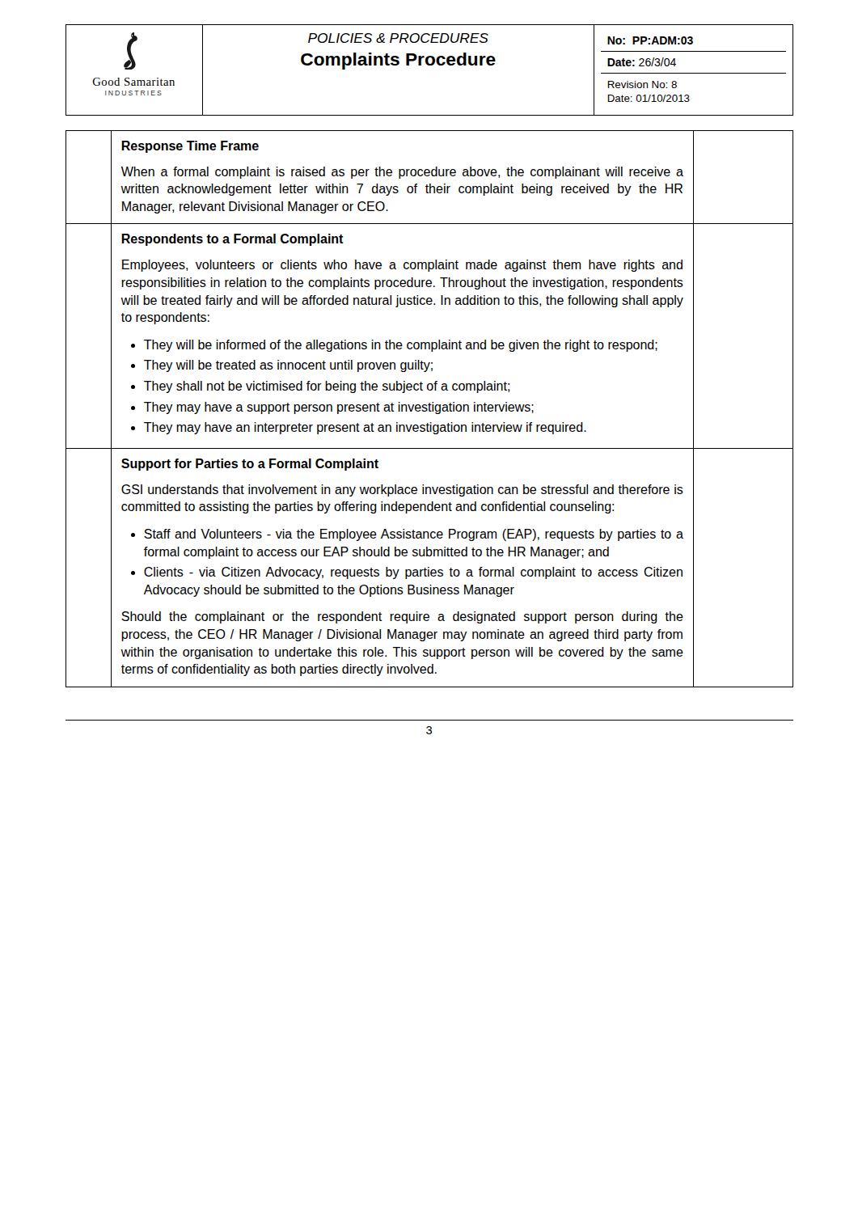| Good Samaritan INDUSTRIES | POLICIES & PROCEDURES Complaints Procedure | No: PP:ADM:03 Date: 26/3/04 Revision No: 8 Date: 01/10/2013 |
| | Response Time Frame When a formal complaint is raised as per the procedure above, the complainant will receive a written acknowledgement letter within 7 days of their complaint being received by the HR Manager, relevant Divisional Manager or CEO. | |
| | Respondents to a Formal Complaint Employees, volunteers or clients who have a complaint made against them have rights and responsibilities in relation to the complaints procedure. Throughout the investigation, respondents will be treated fairly and will be afforded natural justice. In addition to this, the following shall apply to respondents: They will be informed of the allegations in the complaint and be given the right to respond; They will be treated as innocent until proven guilty; They shall not be victimised for being the subject of a complaint; They may have a support person present at investigation interviews; They may have an interpreter present at an investigation interview if required. | |
| | Support for Parties to a Formal Complaint GSI understands that involvement in any workplace investigation can be stressful and therefore is committed to assisting the parties by offering independent and confidential counseling: Staff and Volunteers - via the Employee Assistance Program (EAP), requests by parties to a formal complaint to access our EAP should be submitted to the HR Manager; and Clients - via Citizen Advocacy, requests by parties to a formal complaint to access Citizen Advocacy should be submitted to the Options Business Manager Should the complainant or the respondent require a designated support person during the process, the CEO / HR Manager / Divisional Manager may nominate an agreed third party from within the organisation to undertake this role. This support person will be covered by the same terms of confidentiality as both parties directly involved. | |
3